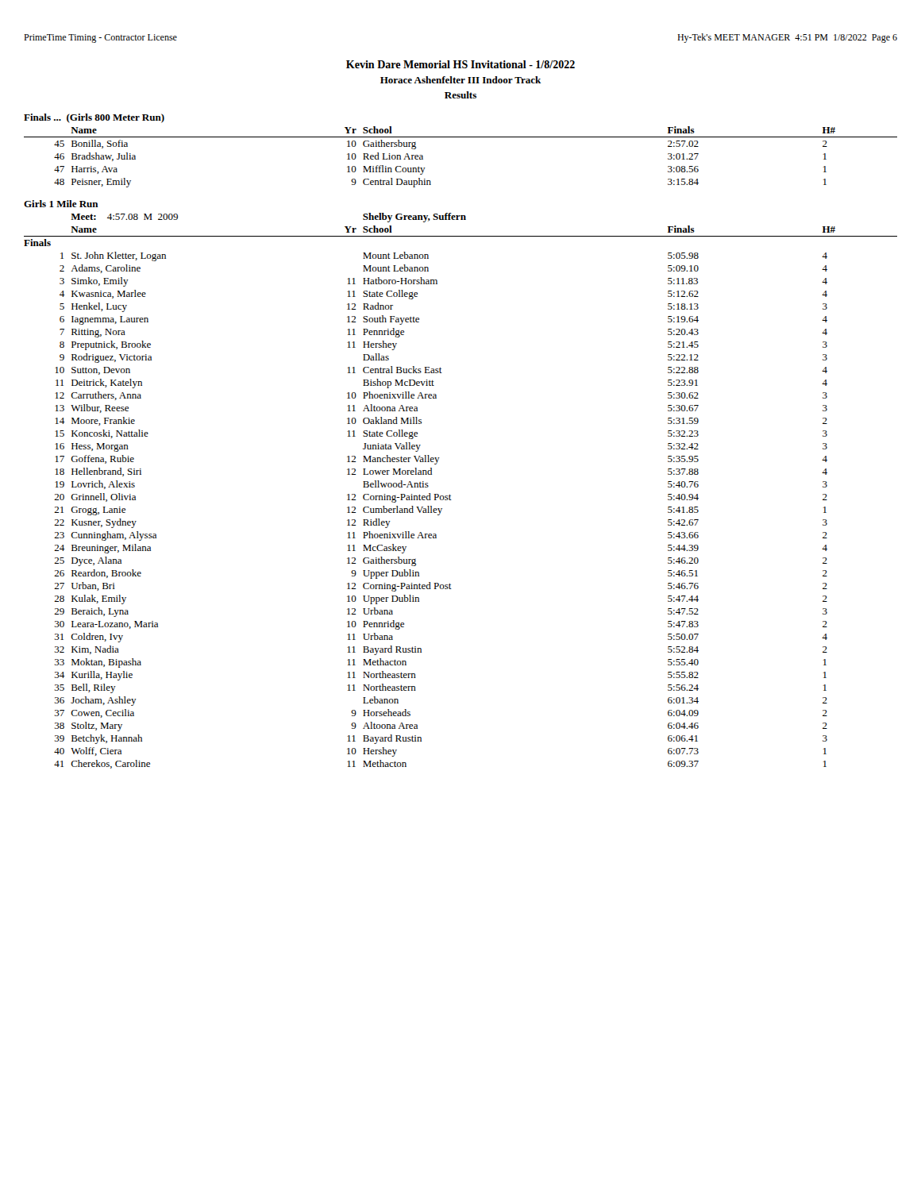PrimeTime Timing - Contractor License
Hy-Tek's MEET MANAGER 4:51 PM 1/8/2022 Page 6
Kevin Dare Memorial HS Invitational - 1/8/2022
Horace Ashenfelter III Indoor Track
Results
Finals ... (Girls 800 Meter Run)
| | Name | Yr | School | Finals | H# |
| --- | --- | --- | --- | --- | --- |
| 45 | Bonilla, Sofia | 10 | Gaithersburg | 2:57.02 | 2 |
| 46 | Bradshaw, Julia | 10 | Red Lion Area | 3:01.27 | 1 |
| 47 | Harris, Ava | 10 | Mifflin County | 3:08.56 | 1 |
| 48 | Peisner, Emily | 9 | Central Dauphin | 3:15.84 | 1 |
Girls 1 Mile Run
| | Meet: 4:57.08 M 2009 | | Shelby Greany, Suffern | | |
| | Name | Yr | School | Finals | H# |
Finals
| 1 | St. John Kletter, Logan | | Mount Lebanon | 5:05.98 | 4 |
| 2 | Adams, Caroline | | Mount Lebanon | 5:09.10 | 4 |
| 3 | Simko, Emily | 11 | Hatboro-Horsham | 5:11.83 | 4 |
| 4 | Kwasnica, Marlee | 11 | State College | 5:12.62 | 4 |
| 5 | Henkel, Lucy | 12 | Radnor | 5:18.13 | 3 |
| 6 | Iagnemma, Lauren | 12 | South Fayette | 5:19.64 | 4 |
| 7 | Ritting, Nora | 11 | Pennridge | 5:20.43 | 4 |
| 8 | Preputnick, Brooke | 11 | Hershey | 5:21.45 | 3 |
| 9 | Rodriguez, Victoria | | Dallas | 5:22.12 | 3 |
| 10 | Sutton, Devon | 11 | Central Bucks East | 5:22.88 | 4 |
| 11 | Deitrick, Katelyn | | Bishop McDevitt | 5:23.91 | 4 |
| 12 | Carruthers, Anna | 10 | Phoenixville Area | 5:30.62 | 3 |
| 13 | Wilbur, Reese | 11 | Altoona Area | 5:30.67 | 3 |
| 14 | Moore, Frankie | 10 | Oakland Mills | 5:31.59 | 2 |
| 15 | Koncoski, Nattalie | 11 | State College | 5:32.23 | 3 |
| 16 | Hess, Morgan | | Juniata Valley | 5:32.42 | 3 |
| 17 | Goffena, Rubie | 12 | Manchester Valley | 5:35.95 | 4 |
| 18 | Hellenbrand, Siri | 12 | Lower Moreland | 5:37.88 | 4 |
| 19 | Lovrich, Alexis | | Bellwood-Antis | 5:40.76 | 3 |
| 20 | Grinnell, Olivia | 12 | Corning-Painted Post | 5:40.94 | 2 |
| 21 | Grogg, Lanie | 12 | Cumberland Valley | 5:41.85 | 1 |
| 22 | Kusner, Sydney | 12 | Ridley | 5:42.67 | 3 |
| 23 | Cunningham, Alyssa | 11 | Phoenixville Area | 5:43.66 | 2 |
| 24 | Breuninger, Milana | 11 | McCaskey | 5:44.39 | 4 |
| 25 | Dyce, Alana | 12 | Gaithersburg | 5:46.20 | 2 |
| 26 | Reardon, Brooke | 9 | Upper Dublin | 5:46.51 | 2 |
| 27 | Urban, Bri | 12 | Corning-Painted Post | 5:46.76 | 2 |
| 28 | Kulak, Emily | 10 | Upper Dublin | 5:47.44 | 2 |
| 29 | Beraich, Lyna | 12 | Urbana | 5:47.52 | 3 |
| 30 | Leara-Lozano, Maria | 10 | Pennridge | 5:47.83 | 2 |
| 31 | Coldren, Ivy | 11 | Urbana | 5:50.07 | 4 |
| 32 | Kim, Nadia | 11 | Bayard Rustin | 5:52.84 | 2 |
| 33 | Moktan, Bipasha | 11 | Methacton | 5:55.40 | 1 |
| 34 | Kurilla, Haylie | 11 | Northeastern | 5:55.82 | 1 |
| 35 | Bell, Riley | 11 | Northeastern | 5:56.24 | 1 |
| 36 | Jocham, Ashley | | Lebanon | 6:01.34 | 2 |
| 37 | Cowen, Cecilia | 9 | Horseheads | 6:04.09 | 2 |
| 38 | Stoltz, Mary | 9 | Altoona Area | 6:04.46 | 2 |
| 39 | Betchyk, Hannah | 11 | Bayard Rustin | 6:06.41 | 3 |
| 40 | Wolff, Ciera | 10 | Hershey | 6:07.73 | 1 |
| 41 | Cherekos, Caroline | 11 | Methacton | 6:09.37 | 1 |